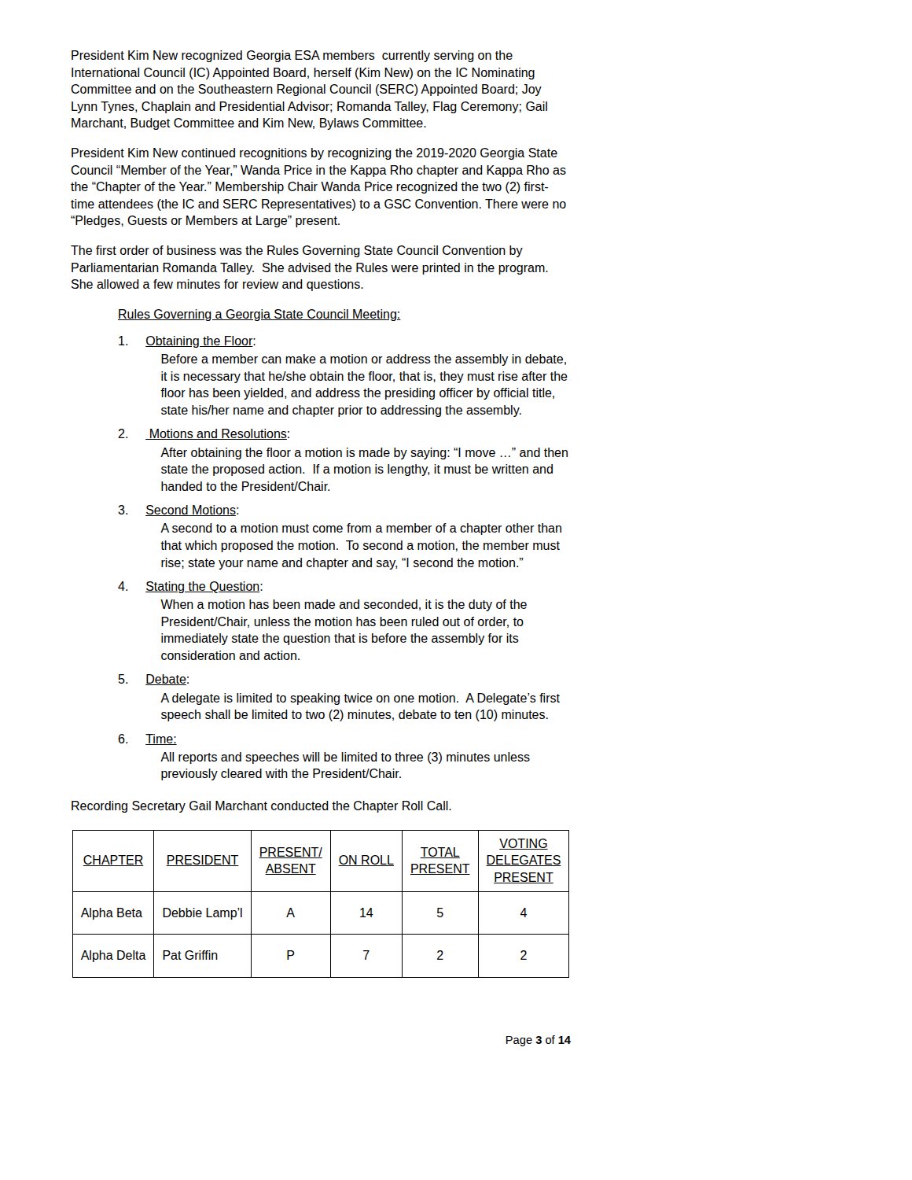President Kim New recognized Georgia ESA members currently serving on the International Council (IC) Appointed Board, herself (Kim New) on the IC Nominating Committee and on the Southeastern Regional Council (SERC) Appointed Board; Joy Lynn Tynes, Chaplain and Presidential Advisor; Romanda Talley, Flag Ceremony; Gail Marchant, Budget Committee and Kim New, Bylaws Committee.
President Kim New continued recognitions by recognizing the 2019-2020 Georgia State Council “Member of the Year,” Wanda Price in the Kappa Rho chapter and Kappa Rho as the “Chapter of the Year.” Membership Chair Wanda Price recognized the two (2) first-time attendees (the IC and SERC Representatives) to a GSC Convention. There were no “Pledges, Guests or Members at Large” present.
The first order of business was the Rules Governing State Council Convention by Parliamentarian Romanda Talley. She advised the Rules were printed in the program. She allowed a few minutes for review and questions.
Rules Governing a Georgia State Council Meeting:
Obtaining the Floor: Before a member can make a motion or address the assembly in debate, it is necessary that he/she obtain the floor, that is, they must rise after the floor has been yielded, and address the presiding officer by official title, state his/her name and chapter prior to addressing the assembly.
Motions and Resolutions: After obtaining the floor a motion is made by saying: “I move …” and then state the proposed action. If a motion is lengthy, it must be written and handed to the President/Chair.
Second Motions: A second to a motion must come from a member of a chapter other than that which proposed the motion. To second a motion, the member must rise; state your name and chapter and say, “I second the motion.”
Stating the Question: When a motion has been made and seconded, it is the duty of the President/Chair, unless the motion has been ruled out of order, to immediately state the question that is before the assembly for its consideration and action.
Debate: A delegate is limited to speaking twice on one motion. A Delegate’s first speech shall be limited to two (2) minutes, debate to ten (10) minutes.
Time: All reports and speeches will be limited to three (3) minutes unless previously cleared with the President/Chair.
Recording Secretary Gail Marchant conducted the Chapter Roll Call.
| CHAPTER | PRESIDENT | PRESENT/ ABSENT | ON ROLL | TOTAL PRESENT | VOTING DELEGATES PRESENT |
| --- | --- | --- | --- | --- | --- |
| Alpha Beta | Debbie Lamp’l | A | 14 | 5 | 4 |
| Alpha Delta | Pat Griffin | P | 7 | 2 | 2 |
Page 3 of 14